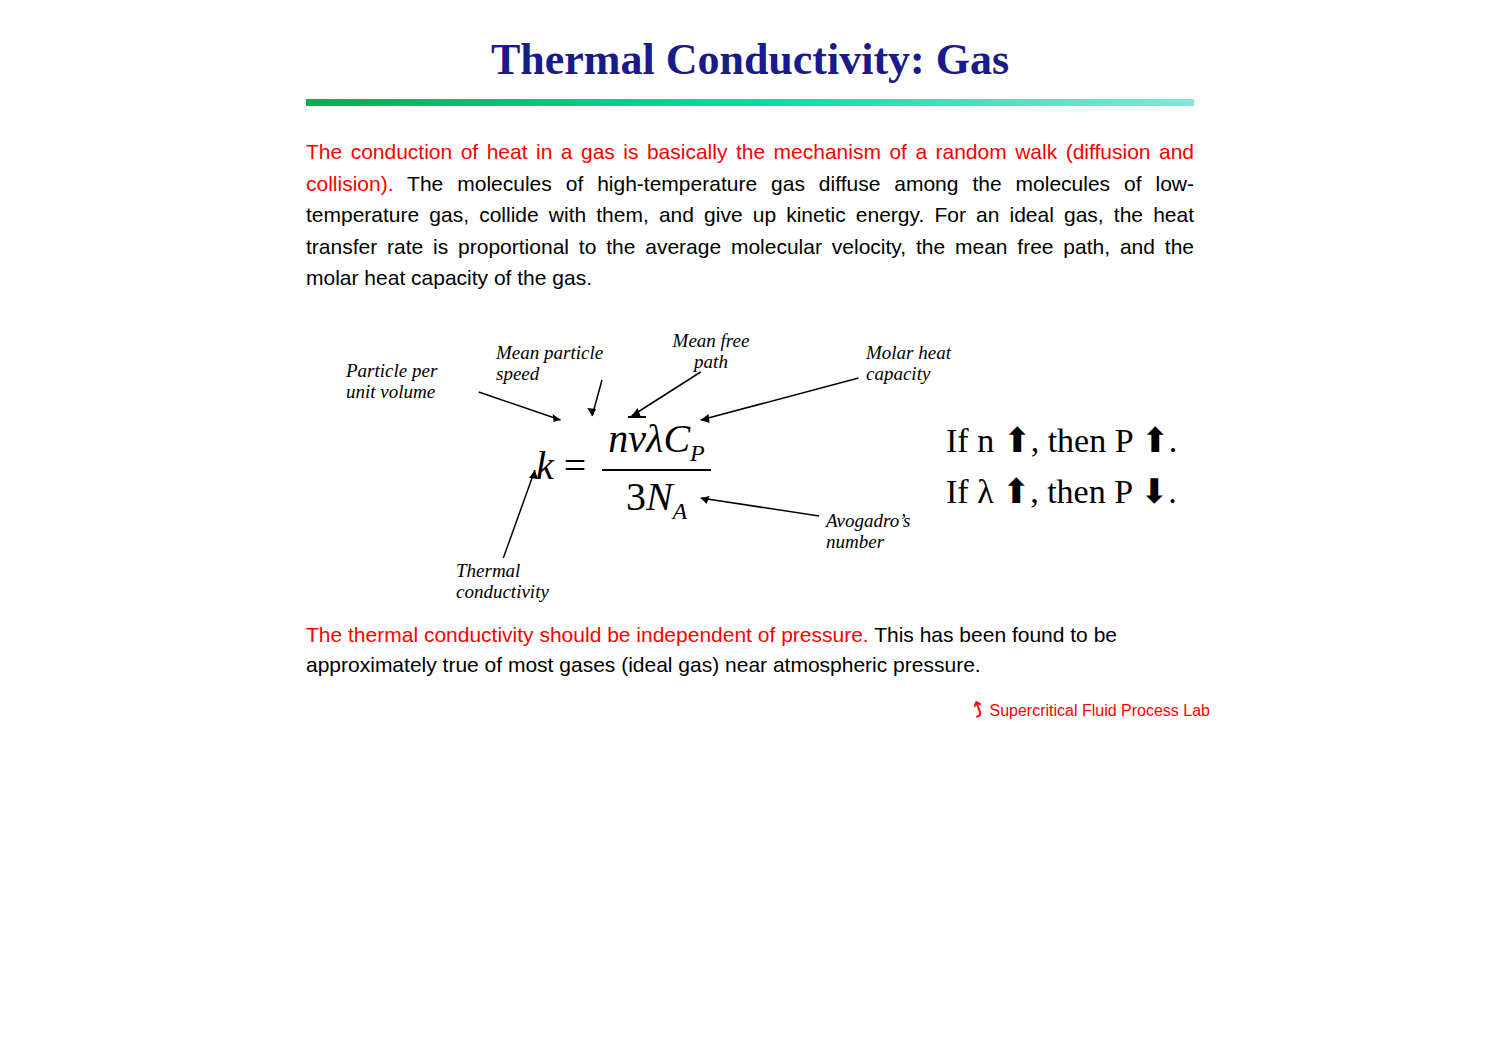Thermal Conductivity: Gas
The conduction of heat in a gas is basically the mechanism of a random walk (diffusion and collision). The molecules of high-temperature gas diffuse among the molecules of low-temperature gas, collide with them, and give up kinetic energy. For an ideal gas, the heat transfer rate is proportional to the average molecular velocity, the mean free path, and the molar heat capacity of the gas.
Particle per
unit volume
Mean particle
speed
Mean free
path
Molar heat
capacity
Avogadro’s
number
Thermal
conductivity
k = nvλCP 3NA
If n ⬆, then P ⬆.
If λ ⬆, then P ⬇.
The thermal conductivity should be independent of pressure. This has been found to be approximately true of most gases (ideal gas) near atmospheric pressure.
⤴ Supercritical Fluid Process Lab